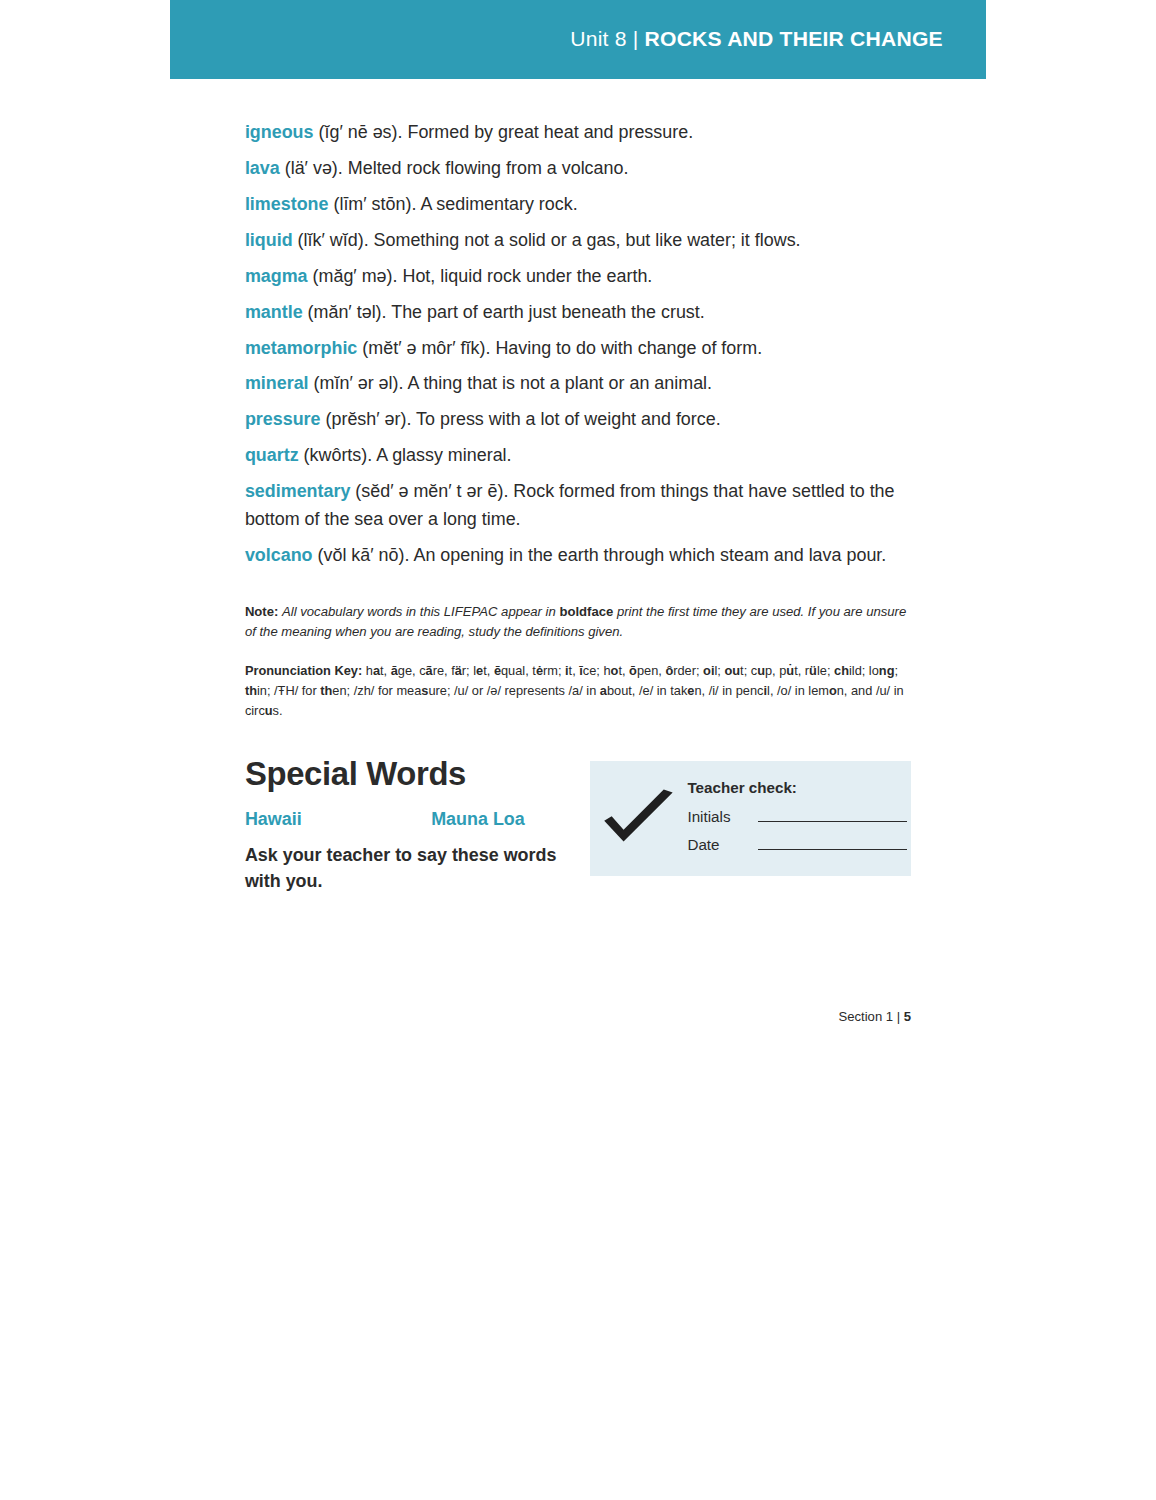Unit 8 | ROCKS AND THEIR CHANGE
igneous
(ĭg′ nē əs). Formed by great heat and pressure.
lava
(lä′ və). Melted rock flowing from a volcano.
limestone
(līm′ stōn). A sedimentary rock.
liquid
(lĭk′ wĭd). Something not a solid or a gas, but like water; it flows.
magma
(măg′ mə). Hot, liquid rock under the earth.
mantle
(măn′ təl). The part of earth just beneath the crust.
metamorphic
(mĕt′ ə môr′ fĭk). Having to do with change of form.
mineral
(mĭn′ ər əl). A thing that is not a plant or an animal.
pressure
(prĕsh′ ər). To press with a lot of weight and force.
quartz
(kwôrts). A glassy mineral.
sedimentary
(sĕd′ ə mĕn′ t ər ē). Rock formed from things that have settled to the bottom of the sea over a long time.
volcano
(vŏl kā′ nō). An opening in the earth through which steam and lava pour.
Note: All vocabulary words in this LIFEPAC appear in boldface print the first time they are used. If you are unsure of the meaning when you are reading, study the definitions given.
Pronunciation Key: hat, āge, cãre, fär; let, ēqual, tėrm; it, īce; hot, ōpen, ôrder; oil; out; cup, pu̇t, rüle; child; long; thin; /ŦH/ for then; /zh/ for measure; /u/ or /ə/ represents /a/ in about, /e/ in taken, /i/ in pencil, /o/ in lemon, and /u/ in circus.
Special Words
Hawaii Mauna Loa
Ask your teacher to say these words with you.
Teacher check:
Initials
Date
Section 1 | 5